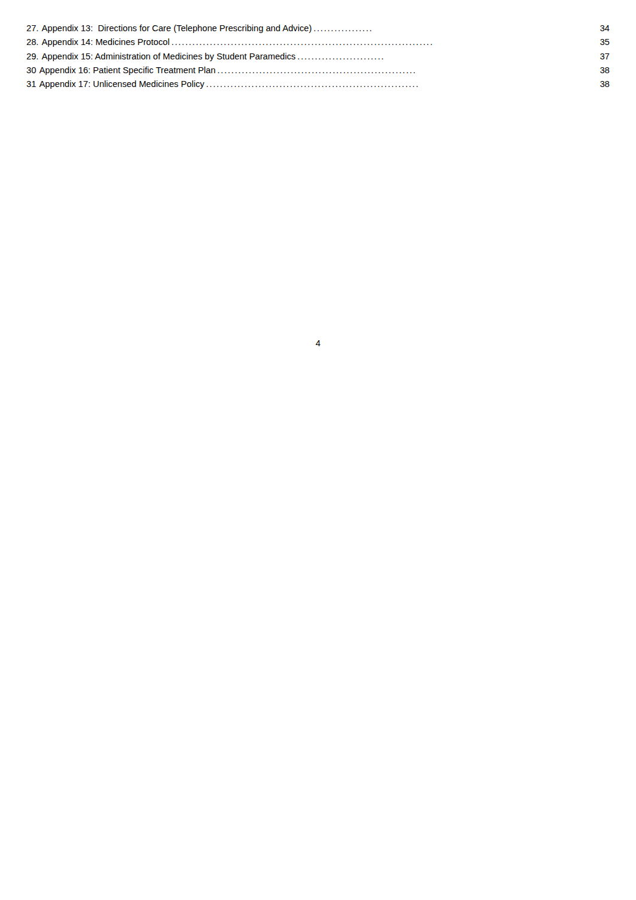27. Appendix 13: Directions for Care (Telephone Prescribing and Advice) ................. 34
28. Appendix 14: Medicines Protocol ........................................................................... 35
29. Appendix 15: Administration of Medicines by Student Paramedics ......................... 37
30 Appendix 16: Patient Specific Treatment Plan ......................................................... 38
31 Appendix 17: Unlicensed Medicines Policy ............................................................. 38
4